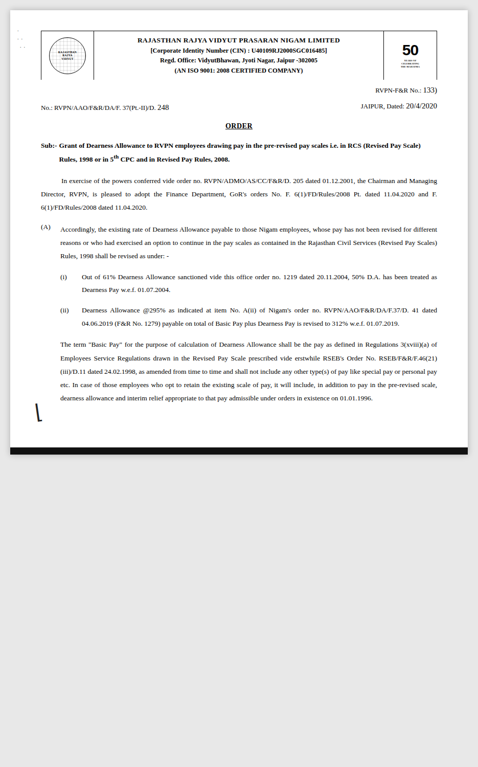.
. .
. .
RAJASTHAN
RAJYA
VIDYUT
RAJASTHAN RAJYA VIDYUT PRASARAN NIGAM LIMITED
[Corporate Identity Number (CIN) : U40109RJ2000SGC016485]
Regd. Office: VidyutBhawan, Jyoti Nagar, Jaipur -302005
(AN ISO 9001: 2008 CERTIFIED COMPANY)
50
YEARS OF
CELEBRATING
THE MAHATMA
RVPN-F&R No.: 133)
No.: RVPN/AAO/F&R/DA/F. 37(Pt.-II)/D. 248
JAIPUR, Dated: 20/4/2020
ORDER
Sub:-
Grant of Dearness Allowance to RVPN employees drawing pay in the pre-revised pay scales i.e. in RCS (Revised Pay Scale) Rules, 1998 or in 5th CPC and in Revised Pay Rules, 2008.
In exercise of the powers conferred vide order no. RVPN/ADMO/AS/CC/F&R/D. 205 dated 01.12.2001, the Chairman and Managing Director, RVPN, is pleased to adopt the Finance Department, GoR's orders No. F. 6(1)/FD/Rules/2008 Pt. dated 11.04.2020 and F. 6(1)/FD/Rules/2008 dated 11.04.2020.
(A)
Accordingly, the existing rate of Dearness Allowance payable to those Nigam employees, whose pay has not been revised for different reasons or who had exercised an option to continue in the pay scales as contained in the Rajasthan Civil Services (Revised Pay Scales) Rules, 1998 shall be revised as under: -
(i)
Out of 61% Dearness Allowance sanctioned vide this office order no. 1219 dated 20.11.2004, 50% D.A. has been treated as Dearness Pay w.e.f. 01.07.2004.
(ii)
Dearness Allowance @295% as indicated at item No. A(ii) of Nigam's order no. RVPN/AAO/F&R/DA/F.37/D. 41 dated 04.06.2019 (F&R No. 1279) payable on total of Basic Pay plus Dearness Pay is revised to 312% w.e.f. 01.07.2019.
The term "Basic Pay" for the purpose of calculation of Dearness Allowance shall be the pay as defined in Regulations 3(xviii)(a) of Employees Service Regulations drawn in the Revised Pay Scale prescribed vide erstwhile RSEB's Order No. RSEB/F&R/F.46(21)(iii)/D.11 dated 24.02.1998, as amended from time to time and shall not include any other type(s) of pay like special pay or personal pay etc. In case of those employees who opt to retain the existing scale of pay, it will include, in addition to pay in the pre-revised scale, dearness allowance and interim relief appropriate to that pay admissible under orders in existence on 01.01.1996.
⌊